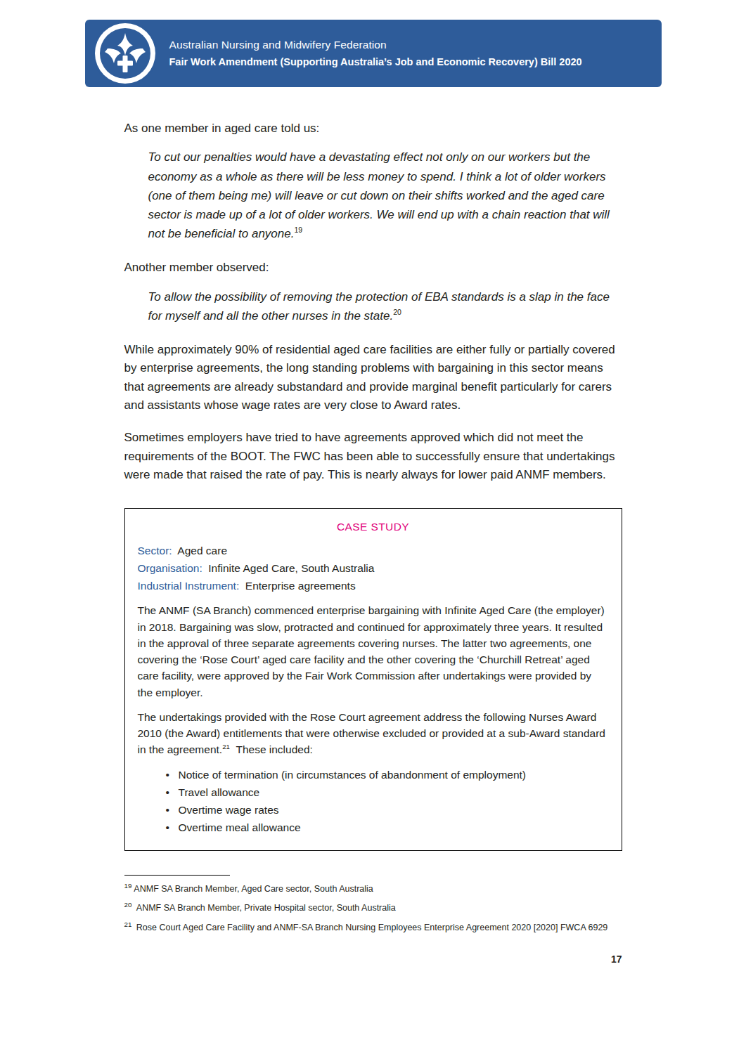Australian Nursing and Midwifery Federation
Fair Work Amendment (Supporting Australia’s Job and Economic Recovery) Bill 2020
As one member in aged care told us:
To cut our penalties would have a devastating effect not only on our workers but the economy as a whole as there will be less money to spend. I think a lot of older workers (one of them being me) will leave or cut down on their shifts worked and the aged care sector is made up of a lot of older workers. We will end up with a chain reaction that will not be beneficial to anyone.19
Another member observed:
To allow the possibility of removing the protection of EBA standards is a slap in the face for myself and all the other nurses in the state.20
While approximately 90% of residential aged care facilities are either fully or partially covered by enterprise agreements, the long standing problems with bargaining in this sector means that agreements are already substandard and provide marginal benefit particularly for carers and assistants whose wage rates are very close to Award rates.
Sometimes employers have tried to have agreements approved which did not meet the requirements of the BOOT. The FWC has been able to successfully ensure that undertakings were made that raised the rate of pay. This is nearly always for lower paid ANMF members.
CASE STUDY
Sector: Aged care
Organisation: Infinite Aged Care, South Australia
Industrial Instrument: Enterprise agreements
The ANMF (SA Branch) commenced enterprise bargaining with Infinite Aged Care (the employer) in 2018. Bargaining was slow, protracted and continued for approximately three years. It resulted in the approval of three separate agreements covering nurses. The latter two agreements, one covering the ‘Rose Court’ aged care facility and the other covering the ‘Churchill Retreat’ aged care facility, were approved by the Fair Work Commission after undertakings were provided by the employer.
The undertakings provided with the Rose Court agreement address the following Nurses Award 2010 (the Award) entitlements that were otherwise excluded or provided at a sub-Award standard in the agreement.21 These included:
Notice of termination (in circumstances of abandonment of employment)
Travel allowance
Overtime wage rates
Overtime meal allowance
19ANMF SA Branch Member, Aged Care sector, South Australia
20 ANMF SA Branch Member, Private Hospital sector, South Australia
21 Rose Court Aged Care Facility and ANMF-SA Branch Nursing Employees Enterprise Agreement 2020 [2020] FWCA 6929
17